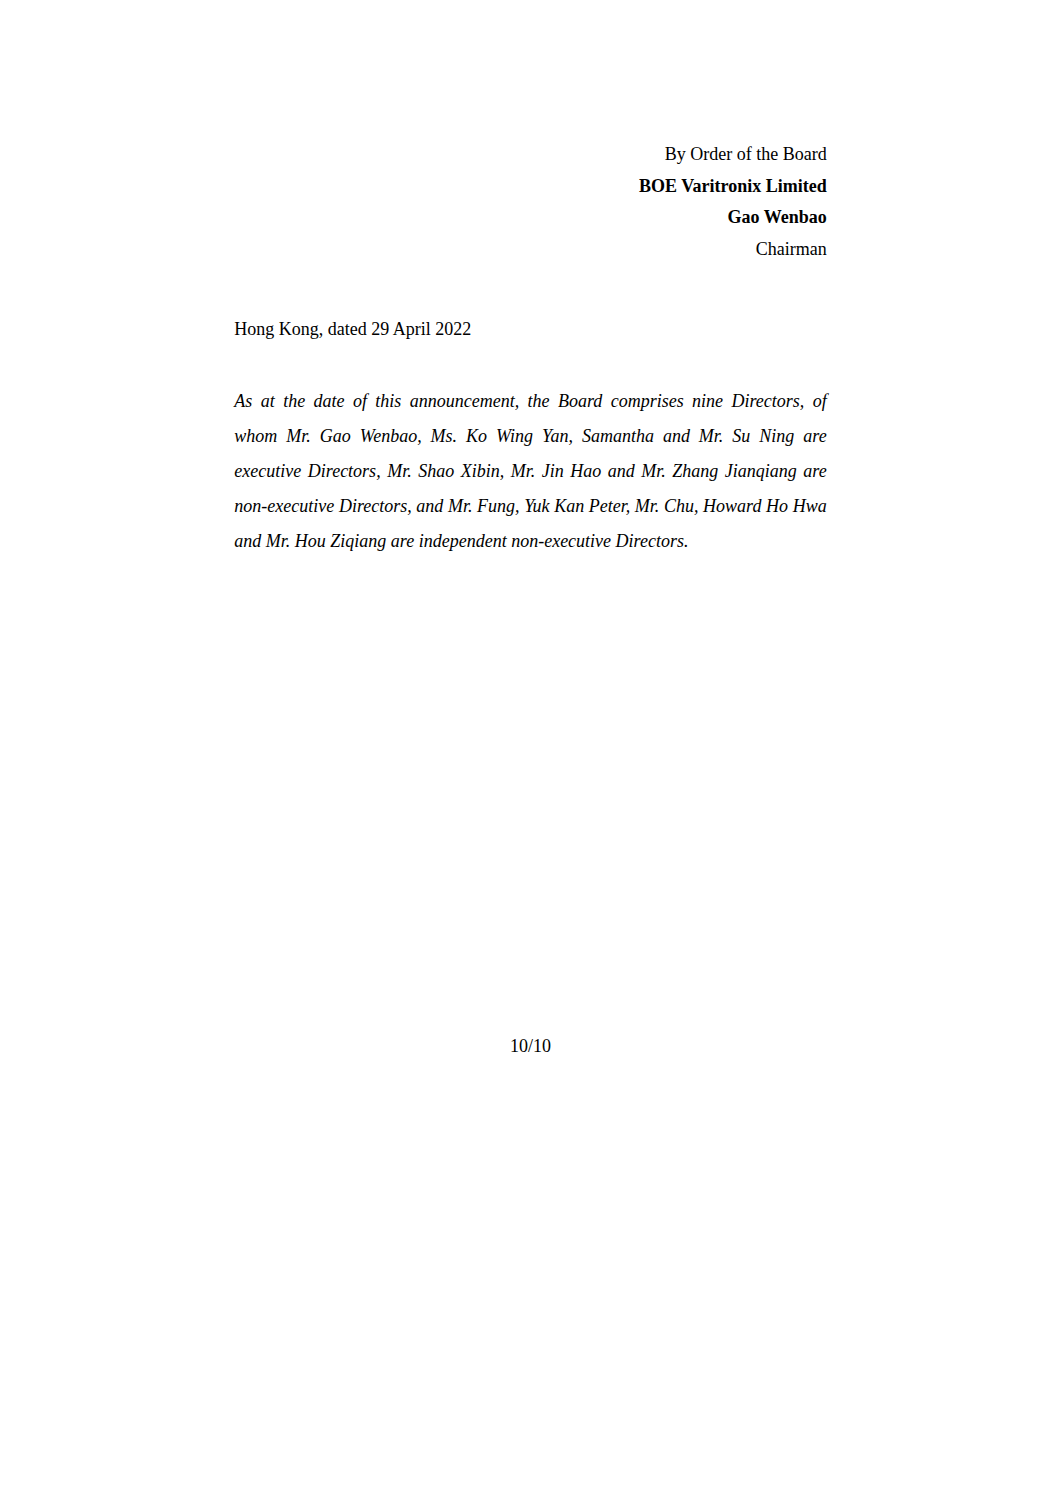By Order of the Board
BOE Varitronix Limited
Gao Wenbao
Chairman
Hong Kong, dated 29 April 2022
As at the date of this announcement, the Board comprises nine Directors, of whom Mr. Gao Wenbao, Ms. Ko Wing Yan, Samantha and Mr. Su Ning are executive Directors, Mr. Shao Xibin, Mr. Jin Hao and Mr. Zhang Jianqiang are non-executive Directors, and Mr. Fung, Yuk Kan Peter, Mr. Chu, Howard Ho Hwa and Mr. Hou Ziqiang are independent non-executive Directors.
10/10